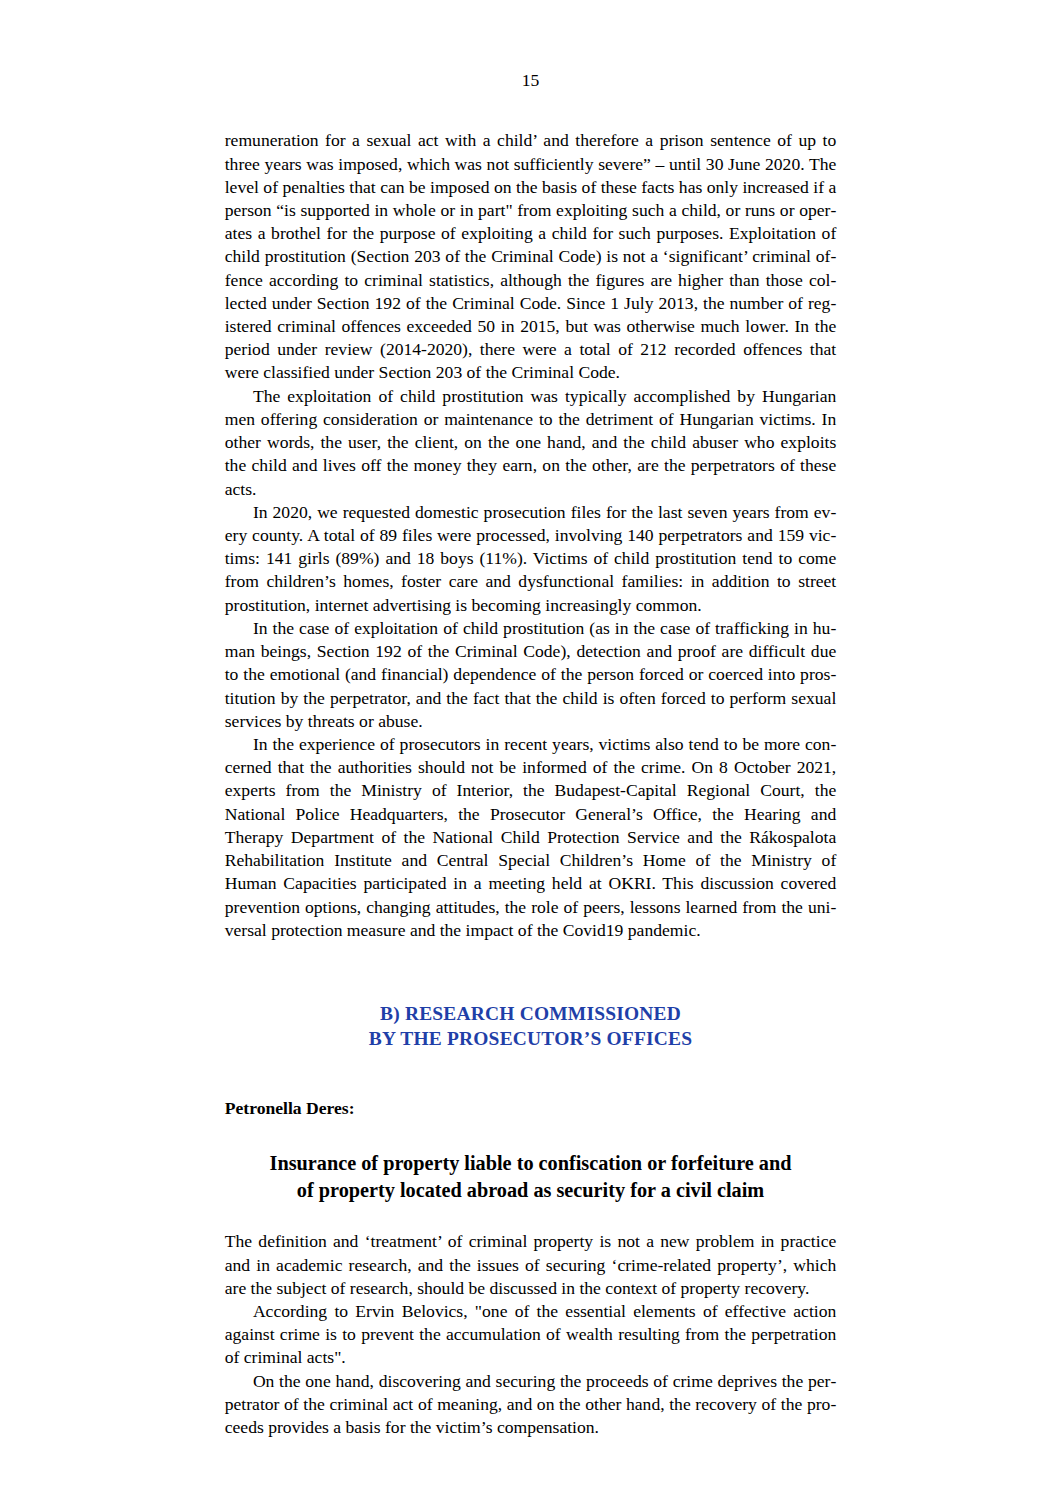15
remuneration for a sexual act with a child’ and therefore a prison sentence of up to three years was imposed, which was not sufficiently severe” – until 30 June 2020. The level of penalties that can be imposed on the basis of these facts has only increased if a person “is supported in whole or in part" from exploiting such a child, or runs or operates a brothel for the purpose of exploiting a child for such purposes. Exploitation of child prostitution (Section 203 of the Criminal Code) is not a ‘significant’ criminal offence according to criminal statistics, although the figures are higher than those collected under Section 192 of the Criminal Code. Since 1 July 2013, the number of registered criminal offences exceeded 50 in 2015, but was otherwise much lower. In the period under review (2014-2020), there were a total of 212 recorded offences that were classified under Section 203 of the Criminal Code.
The exploitation of child prostitution was typically accomplished by Hungarian men offering consideration or maintenance to the detriment of Hungarian victims. In other words, the user, the client, on the one hand, and the child abuser who exploits the child and lives off the money they earn, on the other, are the perpetrators of these acts.
In 2020, we requested domestic prosecution files for the last seven years from every county. A total of 89 files were processed, involving 140 perpetrators and 159 victims: 141 girls (89%) and 18 boys (11%). Victims of child prostitution tend to come from children’s homes, foster care and dysfunctional families: in addition to street prostitution, internet advertising is becoming increasingly common.
In the case of exploitation of child prostitution (as in the case of trafficking in human beings, Section 192 of the Criminal Code), detection and proof are difficult due to the emotional (and financial) dependence of the person forced or coerced into prostitution by the perpetrator, and the fact that the child is often forced to perform sexual services by threats or abuse.
In the experience of prosecutors in recent years, victims also tend to be more concerned that the authorities should not be informed of the crime. On 8 October 2021, experts from the Ministry of Interior, the Budapest-Capital Regional Court, the National Police Headquarters, the Prosecutor General’s Office, the Hearing and Therapy Department of the National Child Protection Service and the Rákospalota Rehabilitation Institute and Central Special Children’s Home of the Ministry of Human Capacities participated in a meeting held at OKRI. This discussion covered prevention options, changing attitudes, the role of peers, lessons learned from the universal protection measure and the impact of the Covid19 pandemic.
B) RESEARCH COMMISSIONED
BY THE PROSECUTOR’S OFFICES
Petronella Deres:
Insurance of property liable to confiscation or forfeiture and of property located abroad as security for a civil claim
The definition and ‘treatment’ of criminal property is not a new problem in practice and in academic research, and the issues of securing ‘crime-related property’, which are the subject of research, should be discussed in the context of property recovery.
According to Ervin Belovics, "one of the essential elements of effective action against crime is to prevent the accumulation of wealth resulting from the perpetration of criminal acts".
On the one hand, discovering and securing the proceeds of crime deprives the perpetrator of the criminal act of meaning, and on the other hand, the recovery of the proceeds provides a basis for the victim’s compensation.